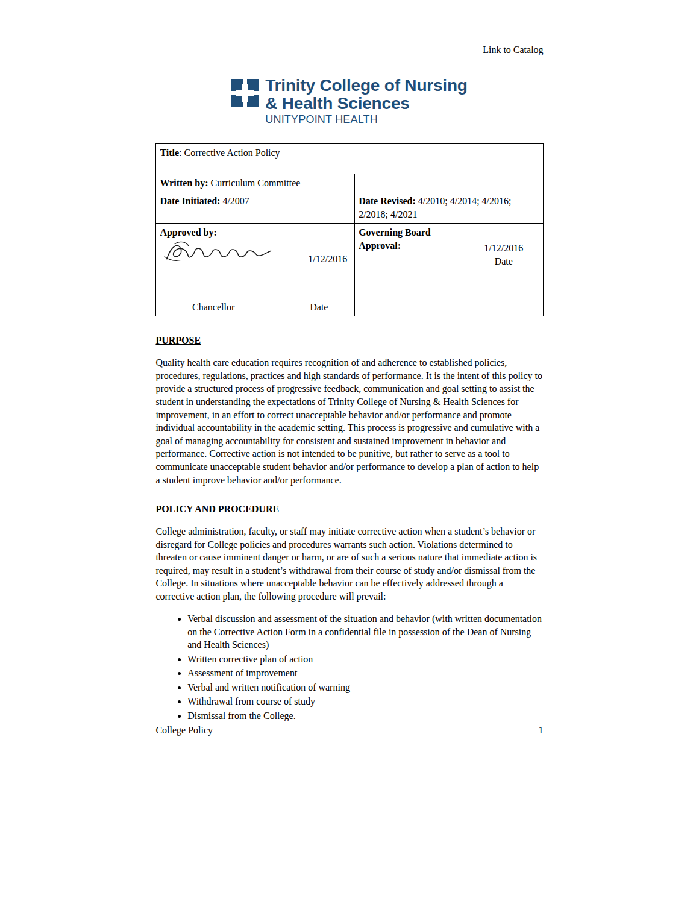Link to Catalog
Trinity College of Nursing
& Health Sciences
UNITYPOINT HEALTH
| Title : Corrective Action Policy |
| Written by: Curriculum Committee | |
| Date Initiated: 4/2007 | Date Revised: 4/2010; 4/2014; 4/2016; 2/2018; 4/2021 |
| Approved by: 1/12/2016 Chancellor Date | Governing Board Approval: 1/12/2016 Date |
PURPOSE
Quality health care education requires recognition of and adherence to established policies, procedures, regulations, practices and high standards of performance. It is the intent of this policy to provide a structured process of progressive feedback, communication and goal setting to assist the student in understanding the expectations of Trinity College of Nursing & Health Sciences for improvement, in an effort to correct unacceptable behavior and/or performance and promote individual accountability in the academic setting. This process is progressive and cumulative with a goal of managing accountability for consistent and sustained improvement in behavior and performance. Corrective action is not intended to be punitive, but rather to serve as a tool to communicate unacceptable student behavior and/or performance to develop a plan of action to help a student improve behavior and/or performance.
POLICY AND PROCEDURE
College administration, faculty, or staff may initiate corrective action when a student’s behavior or disregard for College policies and procedures warrants such action. Violations determined to threaten or cause imminent danger or harm, or are of such a serious nature that immediate action is required, may result in a student’s withdrawal from their course of study and/or dismissal from the College. In situations where unacceptable behavior can be effectively addressed through a corrective action plan, the following procedure will prevail:
Verbal discussion and assessment of the situation and behavior (with written documentation on the Corrective Action Form in a confidential file in possession of the Dean of Nursing and Health Sciences)
Written corrective plan of action
Assessment of improvement
Verbal and written notification of warning
Withdrawal from course of study
Dismissal from the College.
College Policy 1